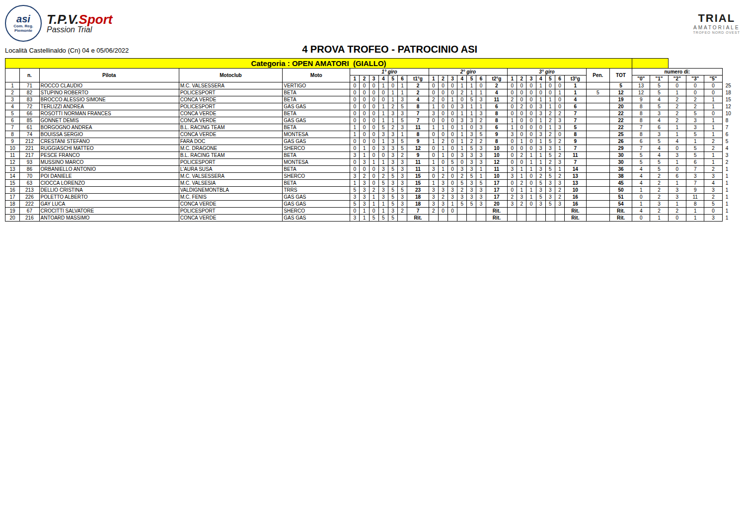asi
Com. Reg. Piemonte
T.P.V.Sport Passion Trial
TRIAL
AMATORIALE
TROFEO NORD OVEST
Località Castellinaldo (Cn) 04 e 05/06/2022
4 PROVA TROFEO - PATROCINIO ASI
| Categoria : OPEN AMATORI (GIALLO) | |
| | n. | Pilota | Motoclub | Moto | 1° giro | 2° giro | 3° giro | Pen. | TOT | numero di: | |
| 1 | 2 | 3 | 4 | 5 | 6 | t1°g | 1 | 2 | 3 | 4 | 5 | 6 | t2°g | 1 | 2 | 3 | 4 | 5 | 6 | t3°g | "0" | "1" | "2" | "3" | "5" |
| 1 | 71 | ROCCO CLAUDIO | M.C. VALSESSERA | VERTIGO | 0 | 0 | 0 | 1 | 0 | 1 | 2 | 0 | 0 | 0 | 1 | 1 | 0 | 2 | 0 | 0 | 0 | 1 | 0 | 0 | 1 | | 5 | 13 | 5 | 0 | 0 | 0 | 25 |
| 2 | 82 | STUPINO ROBERTO | POLICESPORT | BETA | 0 | 0 | 0 | 0 | 1 | 1 | 2 | 0 | 0 | 0 | 2 | 1 | 1 | 4 | 0 | 0 | 0 | 0 | 0 | 1 | 1 | 5 | 12 | 12 | 5 | 1 | 0 | 0 | 18 |
| 3 | 83 | BROCCO ALESSIO SIMONE | CONCA VERDE | BETA | 0 | 0 | 0 | 0 | 1 | 3 | 4 | 2 | 0 | 1 | 0 | 5 | 3 | 11 | 2 | 0 | 0 | 1 | 1 | 0 | 4 | | 19 | 9 | 4 | 2 | 2 | 1 | 15 |
| 4 | 72 | TERLIZZI ANDREA | POLICESPORT | GAS GAS | 0 | 0 | 0 | 1 | 2 | 5 | 8 | 1 | 0 | 0 | 3 | 1 | 1 | 6 | 0 | 2 | 0 | 3 | 1 | 0 | 6 | | 20 | 8 | 5 | 2 | 2 | 1 | 12 |
| 5 | 66 | ROSOTTI NORMAN FRANCES | CONCA VERDE | BETA | 0 | 0 | 0 | 1 | 3 | 3 | 7 | 3 | 0 | 0 | 1 | 1 | 3 | 8 | 0 | 0 | 0 | 3 | 2 | 2 | 7 | | 22 | 8 | 3 | 2 | 5 | 0 | 10 |
| 6 | 85 | GONNET DEMIS | CONCA VERDE | GAS GAS | 0 | 0 | 0 | 1 | 1 | 5 | 7 | 0 | 0 | 0 | 3 | 3 | 2 | 8 | 1 | 0 | 0 | 1 | 2 | 3 | 7 | | 22 | 8 | 4 | 2 | 3 | 1 | 8 |
| 7 | 61 | BORGOGNO ANDREA | B.L. RACING TEAM | BETA | 1 | 0 | 0 | 5 | 2 | 3 | 11 | 1 | 1 | 0 | 1 | 0 | 3 | 6 | 1 | 0 | 0 | 0 | 1 | 3 | 5 | | 22 | 7 | 6 | 1 | 3 | 1 | 7 |
| 8 | 74 | BOUISSA SERGIO | CONCA VERDE | MONTESA | 1 | 0 | 0 | 3 | 3 | 1 | 8 | 0 | 0 | 0 | 1 | 3 | 5 | 9 | 3 | 0 | 0 | 3 | 2 | 0 | 8 | | 25 | 8 | 3 | 1 | 5 | 1 | 6 |
| 9 | 212 | CRESTANI STEFANO | FARA DOC | GAS GAS | 0 | 0 | 0 | 1 | 3 | 5 | 9 | 1 | 2 | 0 | 1 | 2 | 2 | 8 | 0 | 1 | 0 | 1 | 5 | 2 | 9 | | 26 | 6 | 5 | 4 | 1 | 2 | 5 |
| 10 | 221 | RUGGIASCHI MATTEO | M.C. DRAGONE | SHERCO | 0 | 1 | 0 | 3 | 3 | 5 | 12 | 0 | 1 | 0 | 1 | 5 | 3 | 10 | 0 | 0 | 0 | 3 | 3 | 1 | 7 | | 29 | 7 | 4 | 0 | 5 | 2 | 4 |
| 11 | 217 | PESCE FRANCO | B.L. RACING TEAM | BETA | 3 | 1 | 0 | 0 | 3 | 2 | 9 | 0 | 1 | 0 | 3 | 3 | 3 | 10 | 0 | 2 | 1 | 1 | 5 | 2 | 11 | | 30 | 5 | 4 | 3 | 5 | 1 | 3 |
| 12 | 93 | MUSSINO MARCO | POLICESPORT | MONTESA | 0 | 3 | 1 | 1 | 3 | 3 | 11 | 1 | 0 | 5 | 0 | 3 | 3 | 12 | 0 | 0 | 1 | 1 | 2 | 3 | 7 | | 30 | 5 | 5 | 1 | 6 | 1 | 2 |
| 13 | 86 | ORBANIELLO ANTONIO | L'AURA SUSA | BETA | 0 | 0 | 0 | 3 | 5 | 3 | 11 | 3 | 1 | 0 | 3 | 3 | 1 | 11 | 3 | 1 | 1 | 3 | 5 | 1 | 14 | | 36 | 4 | 5 | 0 | 7 | 2 | 1 |
| 14 | 70 | POI DANIELE | M.C. VALSESSERA | SHERCO | 3 | 2 | 0 | 2 | 5 | 3 | 15 | 0 | 2 | 0 | 2 | 5 | 1 | 10 | 3 | 1 | 0 | 2 | 5 | 2 | 13 | | 38 | 4 | 2 | 6 | 3 | 3 | 1 |
| 15 | 63 | CIOCCA LORENZO | M.C. VALSESIA | BETA | 1 | 3 | 0 | 5 | 3 | 3 | 15 | 1 | 3 | 0 | 5 | 3 | 5 | 17 | 0 | 2 | 0 | 5 | 3 | 3 | 13 | | 45 | 4 | 2 | 1 | 7 | 4 | 1 |
| 16 | 213 | DELLIO CRISTINA | VALDIGNEMONTBLA | TRRS | 5 | 3 | 2 | 3 | 5 | 5 | 23 | 3 | 3 | 3 | 2 | 3 | 3 | 17 | 0 | 1 | 1 | 3 | 3 | 2 | 10 | | 50 | 1 | 2 | 3 | 9 | 3 | 1 |
| 17 | 226 | POLETTO ALBERTO | M.C. FENIS | GAS GAS | 3 | 3 | 1 | 3 | 5 | 3 | 18 | 3 | 2 | 3 | 3 | 3 | 3 | 17 | 2 | 3 | 1 | 5 | 3 | 2 | 16 | | 51 | 0 | 2 | 3 | 11 | 2 | 1 |
| 18 | 222 | GAY LUCA | CONCA VERDE | GAS GAS | 5 | 3 | 1 | 1 | 5 | 3 | 18 | 3 | 3 | 1 | 5 | 5 | 3 | 20 | 3 | 2 | 0 | 3 | 5 | 3 | 16 | | 54 | 1 | 3 | 1 | 8 | 5 | 1 |
| 19 | 67 | CROCITTI SALVATORE | POLICESPORT | SHERCO | 0 | 1 | 0 | 1 | 3 | 2 | 7 | 2 | 0 | 0 | | | | Rit. | | | | | | | Rit. | | Rit. | 4 | 2 | 2 | 1 | 0 | 1 |
| 20 | 216 | ANTOARD MASSIMO | CONCA VERDE | GAS GAS | 3 | 1 | 5 | 5 | 5 | | Rit. | | | | | | | Rit. | | | | | | | Rit. | | Rit. | 0 | 1 | 0 | 1 | 3 | 1 |